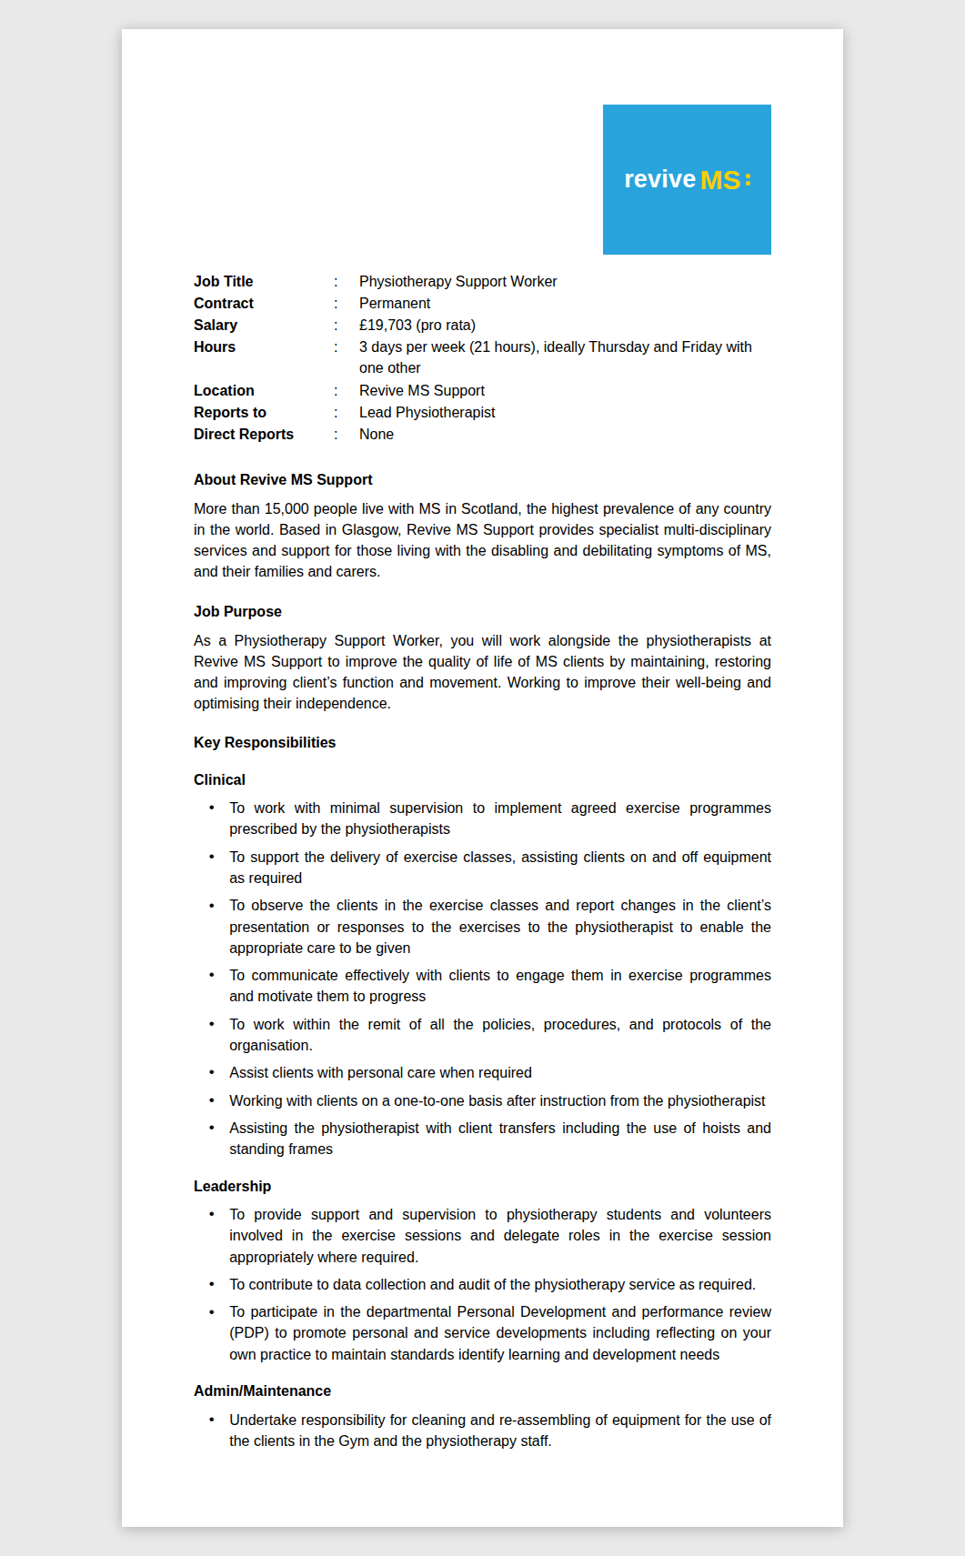reviveMS
| Job Title | : | Physiotherapy Support Worker |
| Contract | : | Permanent |
| Salary | : | £19,703 (pro rata) |
| Hours | : | 3 days per week (21 hours), ideally Thursday and Friday with one other |
| Location | : | Revive MS Support |
| Reports to | : | Lead Physiotherapist |
| Direct Reports | : | None |
About Revive MS Support
More than 15,000 people live with MS in Scotland, the highest prevalence of any country in the world. Based in Glasgow, Revive MS Support provides specialist multi-disciplinary services and support for those living with the disabling and debilitating symptoms of MS, and their families and carers.
Job Purpose
As a Physiotherapy Support Worker, you will work alongside the physiotherapists at Revive MS Support to improve the quality of life of MS clients by maintaining, restoring and improving client’s function and movement. Working to improve their well-being and optimising their independence.
Key Responsibilities
Clinical
To work with minimal supervision to implement agreed exercise programmes prescribed by the physiotherapists
To support the delivery of exercise classes, assisting clients on and off equipment as required
To observe the clients in the exercise classes and report changes in the client’s presentation or responses to the exercises to the physiotherapist to enable the appropriate care to be given
To communicate effectively with clients to engage them in exercise programmes and motivate them to progress
To work within the remit of all the policies, procedures, and protocols of the organisation.
Assist clients with personal care when required
Working with clients on a one-to-one basis after instruction from the physiotherapist
Assisting the physiotherapist with client transfers including the use of hoists and standing frames
Leadership
To provide support and supervision to physiotherapy students and volunteers involved in the exercise sessions and delegate roles in the exercise session appropriately where required.
To contribute to data collection and audit of the physiotherapy service as required.
To participate in the departmental Personal Development and performance review (PDP) to promote personal and service developments including reflecting on your own practice to maintain standards identify learning and development needs
Admin/Maintenance
Undertake responsibility for cleaning and re-assembling of equipment for the use of the clients in the Gym and the physiotherapy staff.